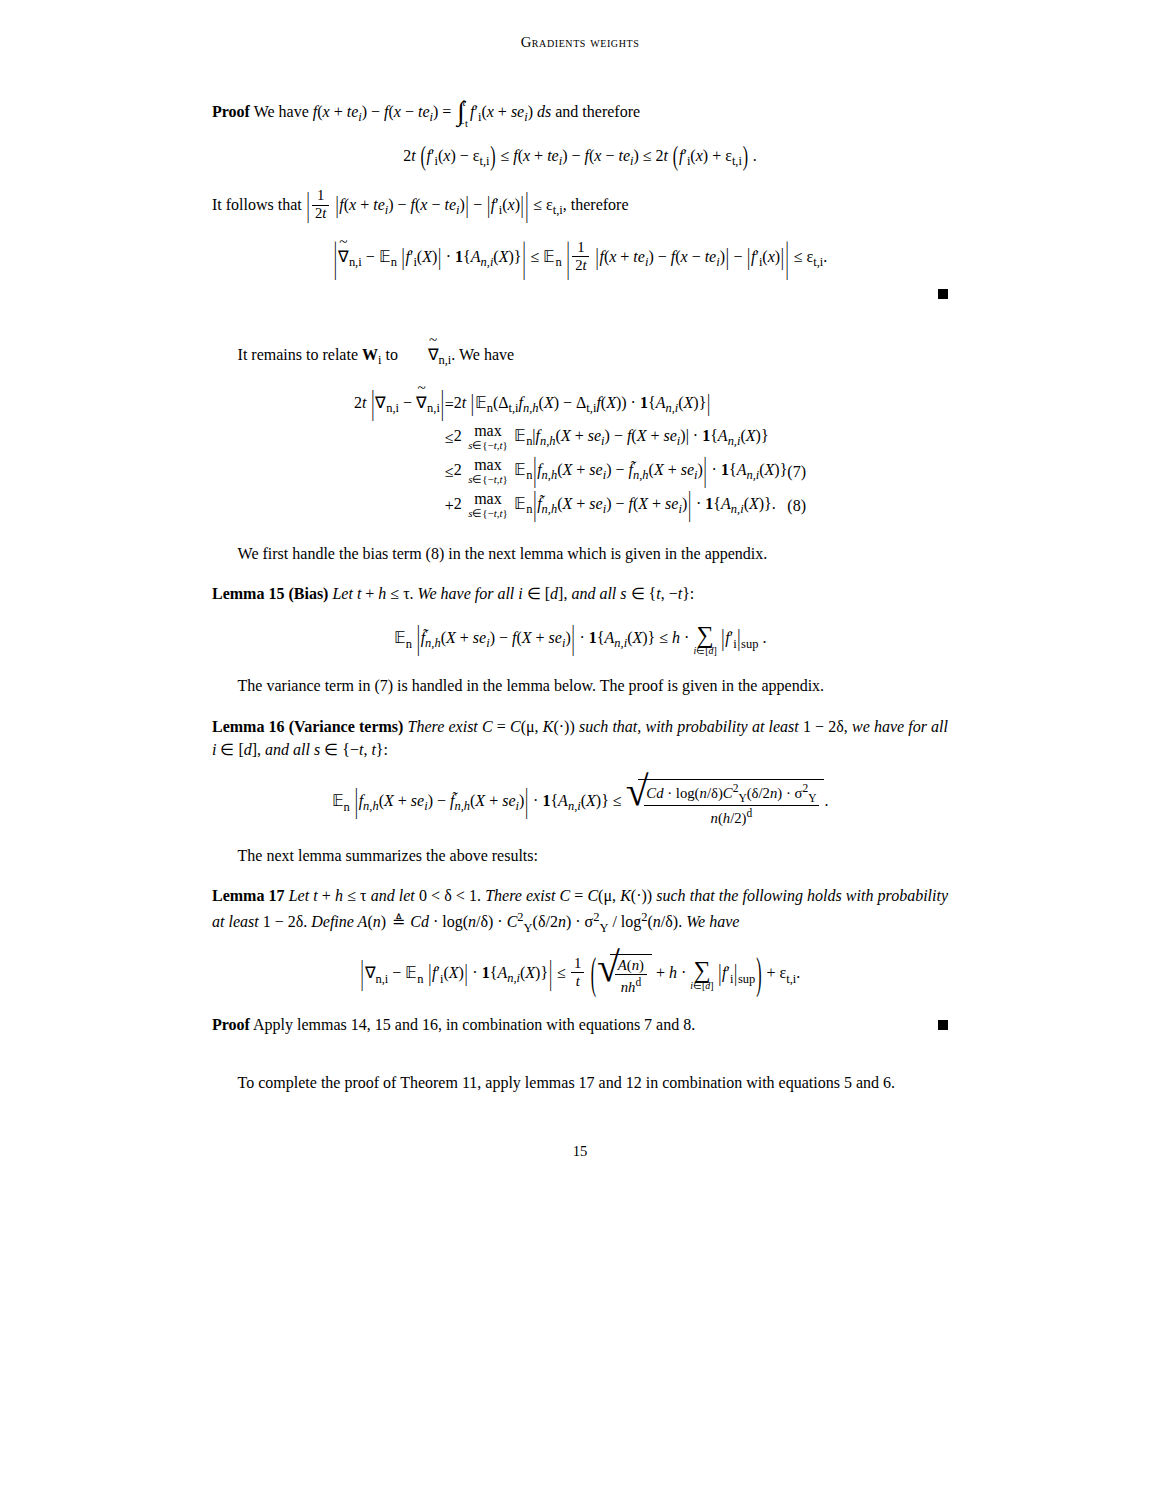Gradients weights
Proof We have f(x + tei) − f(x − tei) = t∫−t f′i(x + sei) ds and therefore
2t (f′i(x) − εt,i) ≤ f(x + tei) − f(x − tei) ≤ 2t (f′i(x) + εt,i) .
It follows that |12t |f(x + tei) − f(x − tei)| − |f′i(x)|| ≤ εt,i, therefore
|~∇n,i − 𝔼n |f′i(X)| · 1{An,i(X)}| ≤ 𝔼n |12t |f(x + tei) − f(x − tei)| − |f′i(x)|| ≤ εt,i.
It remains to relate Wi to ~∇n,i. We have
| 2 t / ∇ n,i − ~ ∇ n,i / | = | 2 t / 𝔼 n (Δ t,i f n,h ( X ) − Δ t,i f ( X )) · 1 { A n,i ( X )} / | |
| | ≤ | 2 max s ∈{− t , t } 𝔼 n / f n,h ( X + se i ) − f ( X + se i )/ · 1 { A n,i ( X )} | |
| | ≤ | 2 max s ∈{− t , t } 𝔼 n / f n,h ( X + se i ) − f̃ n,h ( X + se i ) / · 1 { A n,i ( X )} | (7) |
| | + | 2 max s ∈{− t , t } 𝔼 n / f̃ n,h ( X + se i ) − f ( X + se i ) / · 1 { A n,i ( X )}. | (8) |
We first handle the bias term (8) in the next lemma which is given in the appendix.
Lemma 15 (Bias) Let t + h ≤ τ. We have for all i ∈ [d], and all s ∈ {t, −t}:
𝔼n |f̃n,h(X + sei) − f(X + sei)| · 1{An,i(X)} ≤ h · ∑i∈[d] |f′i|sup .
The variance term in (7) is handled in the lemma below. The proof is given in the appendix.
Lemma 16 (Variance terms) There exist C = C(μ, K(·)) such that, with probability at least 1 − 2δ, we have for all i ∈ [d], and all s ∈ {−t, t}:
𝔼n |fn,h(X + sei) − f̃n,h(X + sei)| · 1{An,i(X)} ≤ Cd · log(n/δ)C 2 Y(δ/2n) · σ2 Y n(h/2)d.
The next lemma summarizes the above results:
Lemma 17 Let t + h ≤ τ and let 0 < δ < 1. There exist C = C(μ, K(·)) such that the following holds with probability at least 1 − 2δ. Define A(n) ≜ Cd · log(n/δ) · C 2 Y(δ/2n) · σ2 Y / log2(n/δ). We have
|∇n,i − 𝔼n |f′i(X)| · 1{An,i(X)}| ≤ 1 t (A(n) nh d + h · ∑i∈[d] |f′i|sup) + εt,i.
Proof Apply lemmas 14, 15 and 16, in combination with equations 7 and 8.
To complete the proof of Theorem 11, apply lemmas 17 and 12 in combination with equations 5 and 6.
15